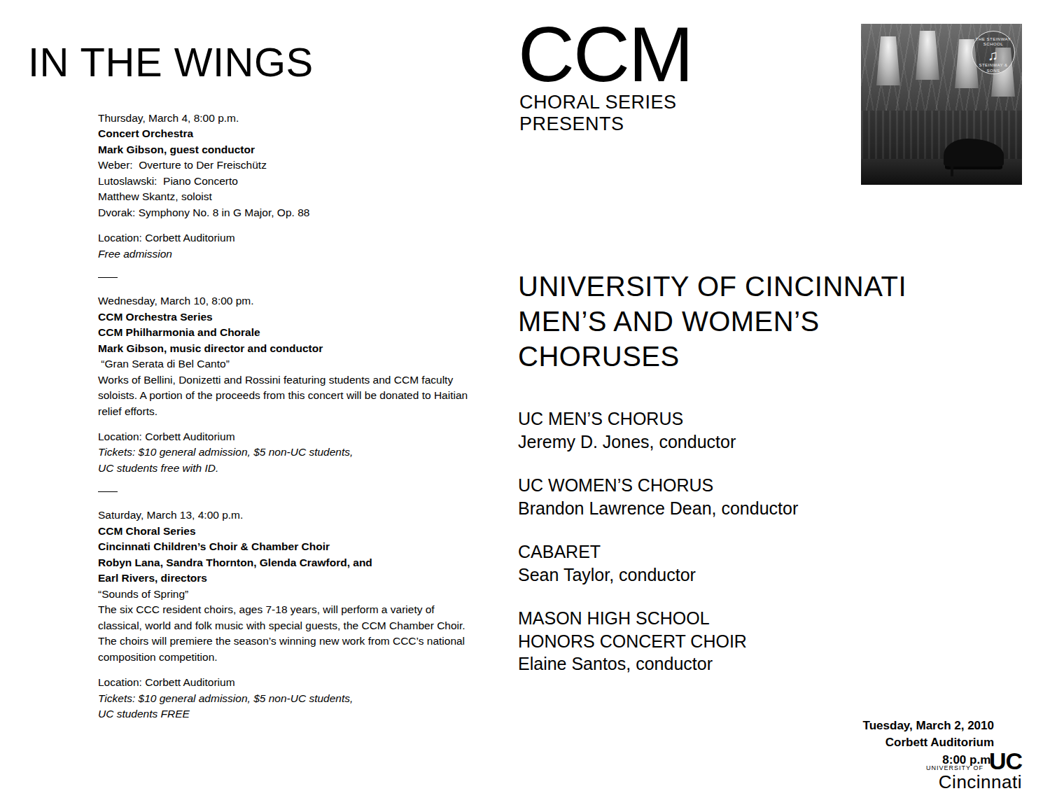IN THE WINGS
Thursday, March 4, 8:00 p.m.
Concert Orchestra
Mark Gibson, guest conductor
Weber: Overture to Der Freischütz
Lutoslawski: Piano Concerto
Matthew Skantz, soloist
Dvorak: Symphony No. 8 in G Major, Op. 88
Location: Corbett Auditorium
Free admission
Wednesday, March 10, 8:00 pm.
CCM Orchestra Series
CCM Philharmonia and Chorale
Mark Gibson, music director and conductor
“Gran Serata di Bel Canto”
Works of Bellini, Donizetti and Rossini featuring students and CCM faculty soloists. A portion of the proceeds from this concert will be donated to Haitian relief efforts.
Location: Corbett Auditorium
Tickets: $10 general admission, $5 non-UC students,
UC students free with ID.
Saturday, March 13, 4:00 p.m.
CCM Choral Series
Cincinnati Children’s Choir & Chamber Choir
Robyn Lana, Sandra Thornton, Glenda Crawford, and
Earl Rivers, directors
“Sounds of Spring”
The six CCC resident choirs, ages 7-18 years, will perform a variety of classical, world and folk music with special guests, the CCM Chamber Choir. The choirs will premiere the season’s winning new work from CCC’s national composition competition.
Location: Corbett Auditorium
Tickets: $10 general admission, $5 non-UC students,
UC students FREE
CCM
CHORAL SERIES
PRESENTS
THE STEINWAY SCHOOL ♫ STEINWAY & SONS
UNIVERSITY OF CINCINNATI
MEN’S AND WOMEN’S
CHORUSES
UC MEN’S CHORUS Jeremy D. Jones, conductor
UC WOMEN’S CHORUS Brandon Lawrence Dean, conductor
CABARET Sean Taylor, conductor
MASON HIGH SCHOOL
HONORS CONCERT CHOIR Elaine Santos, conductor
Tuesday, March 2, 2010
Corbett Auditorium
8:00 p.m.
UNIVERSITY OF
UC
Cincinnati